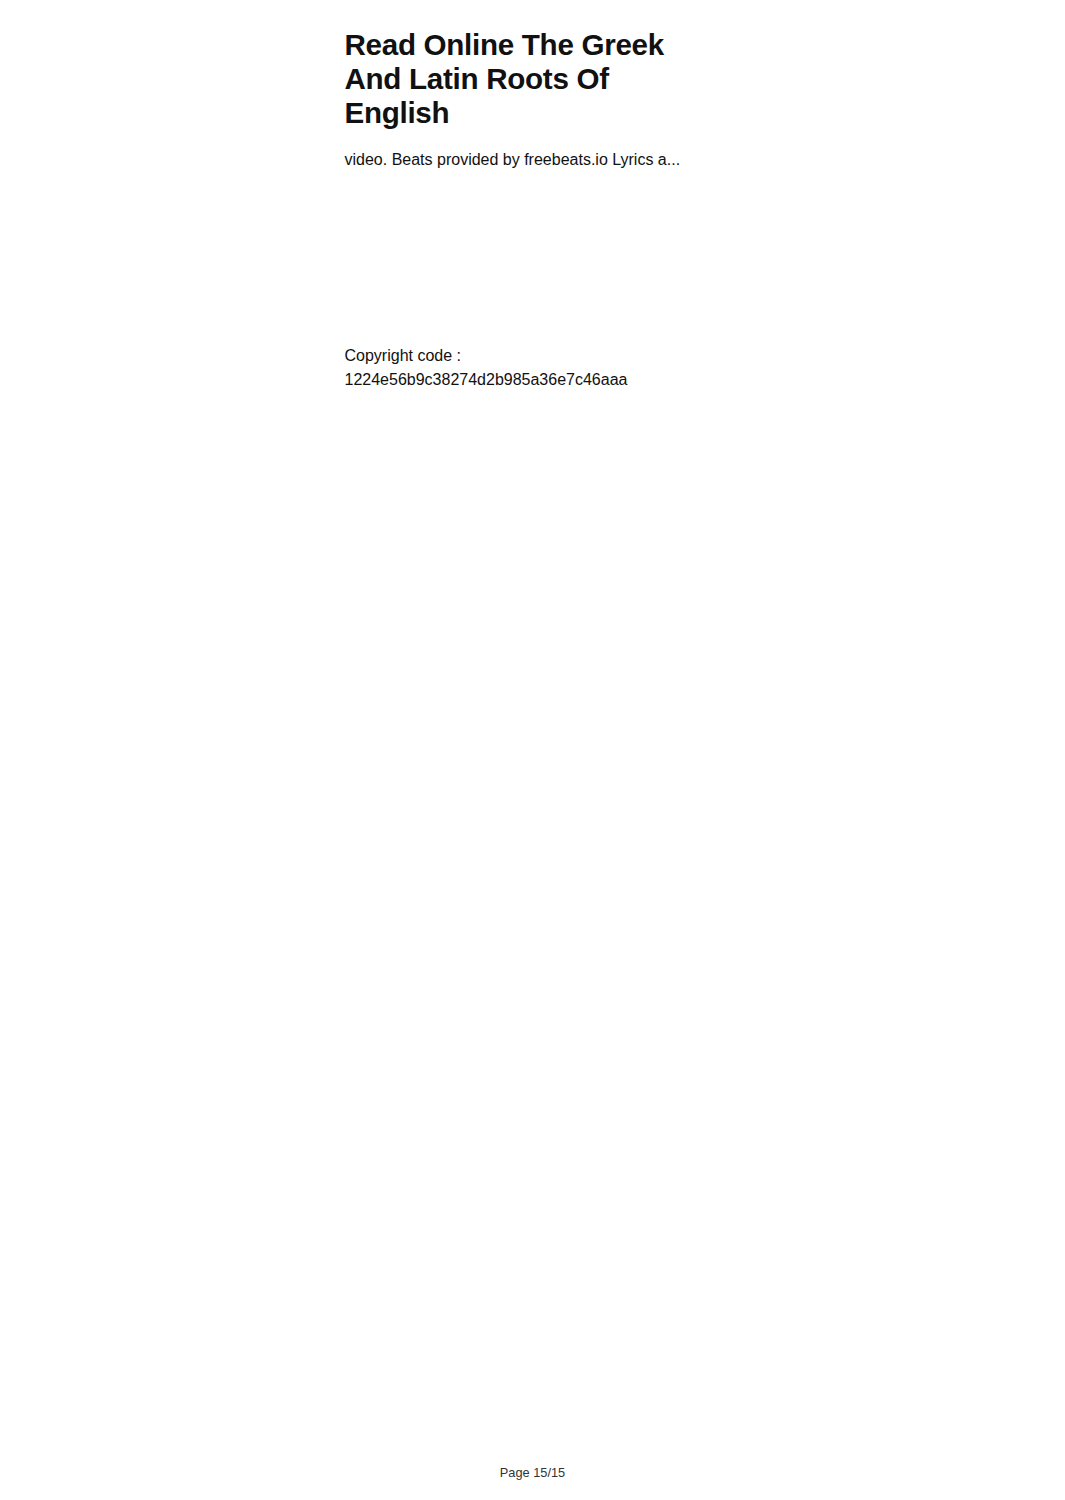Read Online The Greek And Latin Roots Of English
video. Beats provided by freebeats.io Lyrics a...
Copyright code : 1224e56b9c38274d2b985a36e7c46aaa
Page 15/15